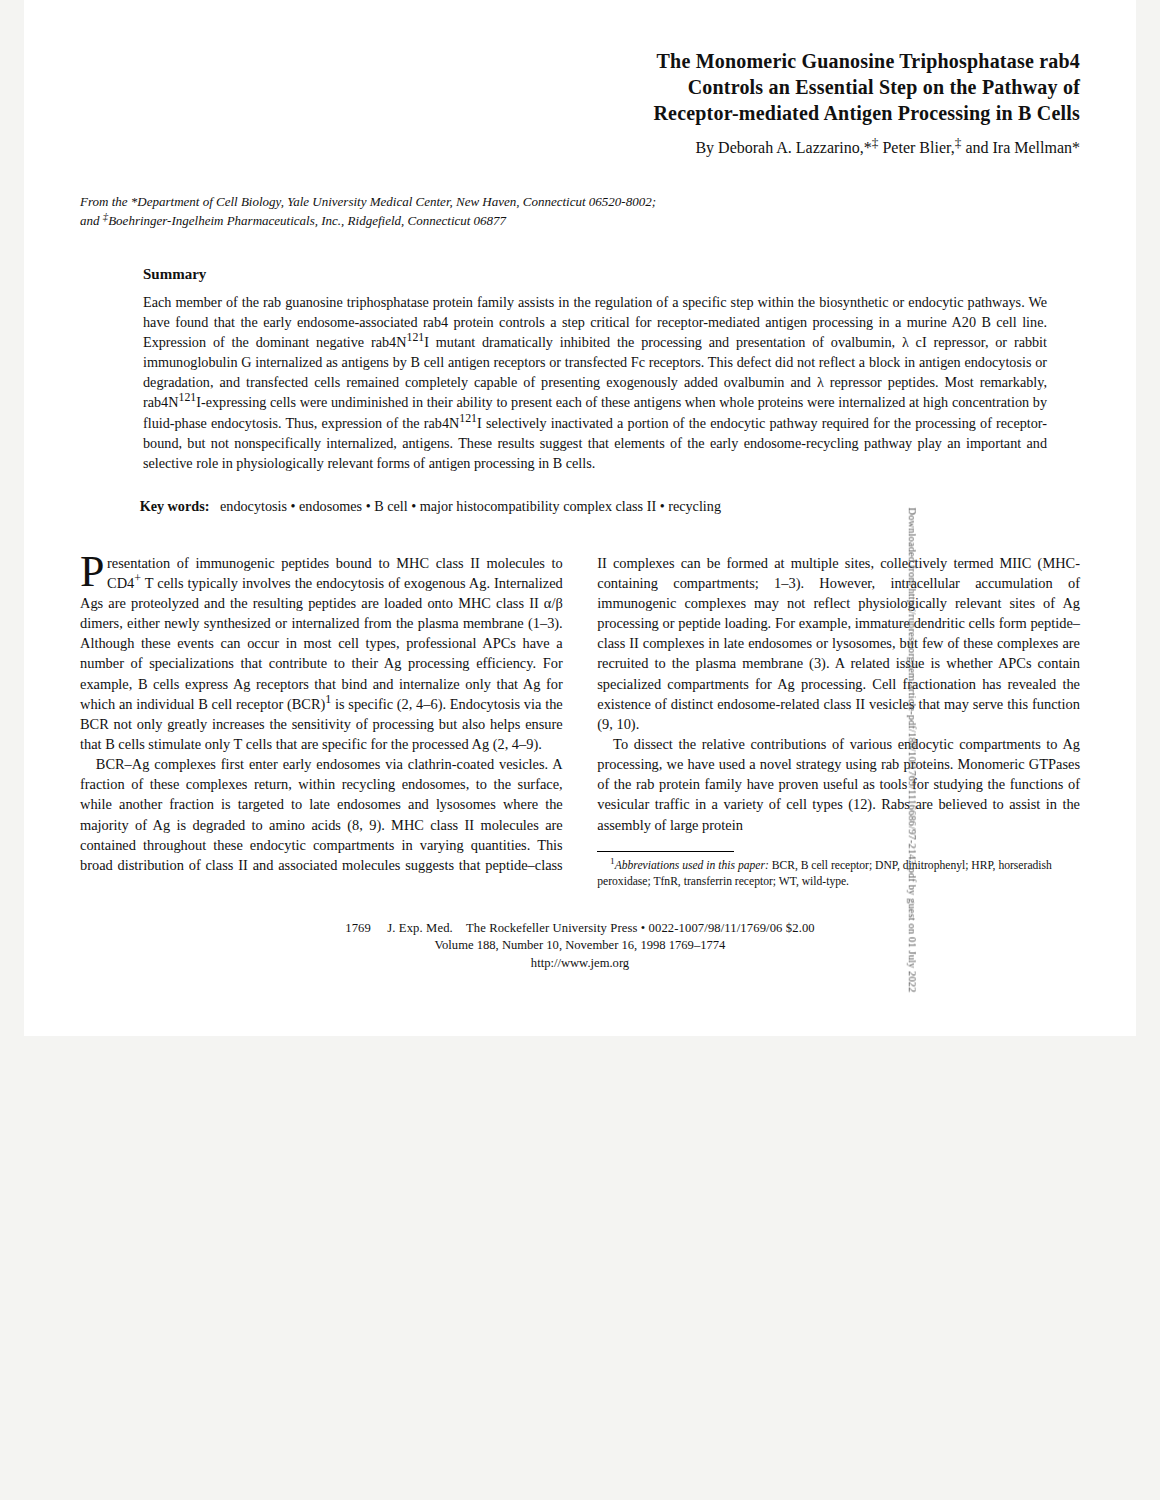Downloaded from http://rupress.org/jem/article-pdf/188/10/1769/1116686/97-2143.pdf by guest on 01 July 2022
The Monomeric Guanosine Triphosphatase rab4
Controls an Essential Step on the Pathway of
Receptor-mediated Antigen Processing in B Cells
By Deborah A. Lazzarino,*‡ Peter Blier,‡ and Ira Mellman*
From the *Department of Cell Biology, Yale University Medical Center, New Haven, Connecticut 06520-8002; and ‡Boehringer-Ingelheim Pharmaceuticals, Inc., Ridgefield, Connecticut 06877
Summary
Each member of the rab guanosine triphosphatase protein family assists in the regulation of a specific step within the biosynthetic or endocytic pathways. We have found that the early endosome-associated rab4 protein controls a step critical for receptor-mediated antigen processing in a murine A20 B cell line. Expression of the dominant negative rab4N121I mutant dramatically inhibited the processing and presentation of ovalbumin, λ cI repressor, or rabbit immunoglobulin G internalized as antigens by B cell antigen receptors or transfected Fc receptors. This defect did not reflect a block in antigen endocytosis or degradation, and transfected cells remained completely capable of presenting exogenously added ovalbumin and λ repressor peptides. Most remarkably, rab4N121I-expressing cells were undiminished in their ability to present each of these antigens when whole proteins were internalized at high concentration by fluid-phase endocytosis. Thus, expression of the rab4N121I selectively inactivated a portion of the endocytic pathway required for the processing of receptor-bound, but not nonspecifically internalized, antigens. These results suggest that elements of the early endosome-recycling pathway play an important and selective role in physiologically relevant forms of antigen processing in B cells.
Key words: endocytosis • endosomes • B cell • major histocompatibility complex class II • recycling
Presentation of immunogenic peptides bound to MHC class II molecules to CD4+ T cells typically involves the endocytosis of exogenous Ag. Internalized Ags are proteolyzed and the resulting peptides are loaded onto MHC class II α/β dimers, either newly synthesized or internalized from the plasma membrane (1–3). Although these events can occur in most cell types, professional APCs have a number of specializations that contribute to their Ag processing efficiency. For example, B cells express Ag receptors that bind and internalize only that Ag for which an individual B cell receptor (BCR)1 is specific (2, 4–6). Endocytosis via the BCR not only greatly increases the sensitivity of processing but also helps ensure that B cells stimulate only T cells that are specific for the processed Ag (2, 4–9).
BCR–Ag complexes first enter early endosomes via clathrin-coated vesicles. A fraction of these complexes return, within recycling endosomes, to the surface, while another fraction is targeted to late endosomes and lysosomes where the majority of Ag is degraded to amino acids (8, 9). MHC class II molecules are contained throughout these endocytic compartments in varying quantities. This broad distribution of class II and associated molecules suggests that peptide–class II complexes can be formed at multiple sites, collectively termed MIIC (MHC-containing compartments; 1–3). However, intracellular accumulation of immunogenic complexes may not reflect physiologically relevant sites of Ag processing or peptide loading. For example, immature dendritic cells form peptide–class II complexes in late endosomes or lysosomes, but few of these complexes are recruited to the plasma membrane (3). A related issue is whether APCs contain specialized compartments for Ag processing. Cell fractionation has revealed the existence of distinct endosome-related class II vesicles that may serve this function (9, 10).
To dissect the relative contributions of various endocytic compartments to Ag processing, we have used a novel strategy using rab proteins. Monomeric GTPases of the rab protein family have proven useful as tools for studying the functions of vesicular traffic in a variety of cell types (12). Rabs are believed to assist in the assembly of large protein
1Abbreviations used in this paper: BCR, B cell receptor; DNP, dinitrophenyl; HRP, horseradish peroxidase; TfnR, transferrin receptor; WT, wild-type.
1769 J. Exp. Med. The Rockefeller University Press • 0022-1007/98/11/1769/06 $2.00
Volume 188, Number 10, November 16, 1998 1769–1774
http://www.jem.org